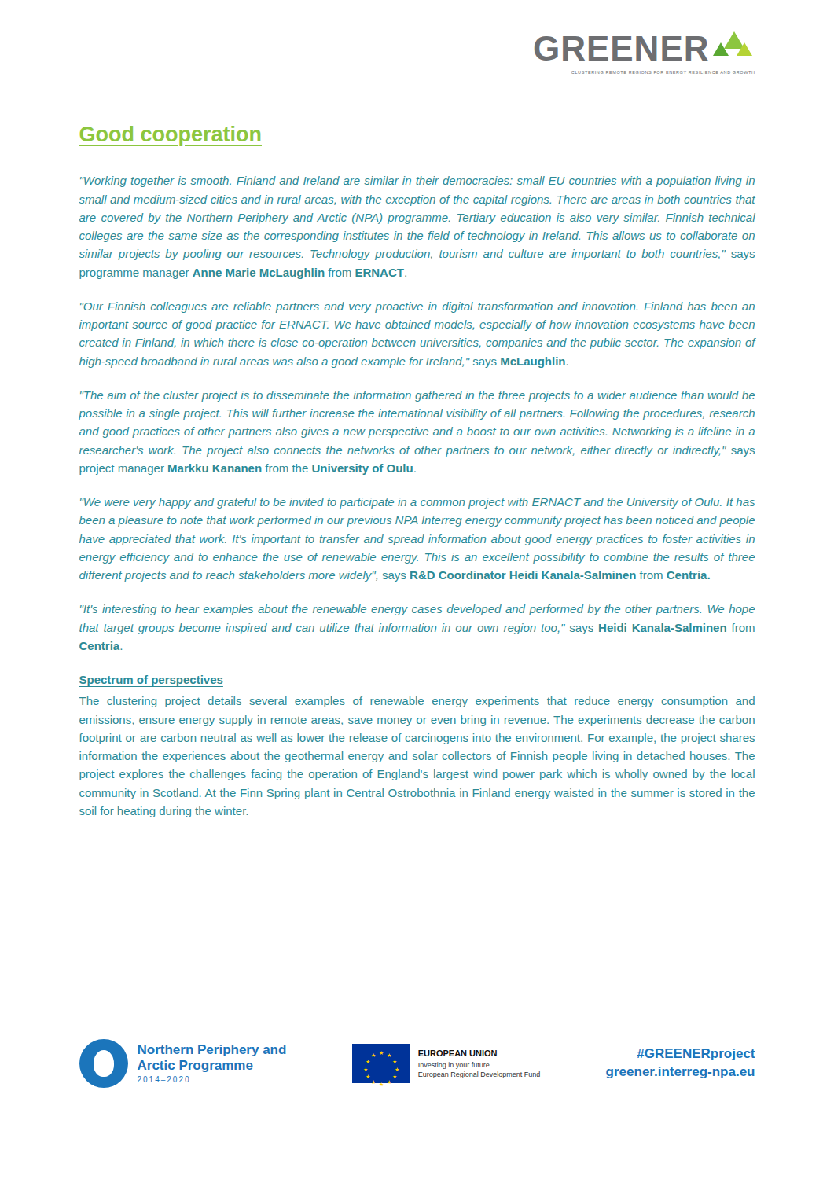GREENER
CLUSTERING REMOTE REGIONS FOR ENERGY RESILIENCE AND GROWTH
Good cooperation
"Working together is smooth. Finland and Ireland are similar in their democracies: small EU countries with a population living in small and medium-sized cities and in rural areas, with the exception of the capital regions. There are areas in both countries that are covered by the Northern Periphery and Arctic (NPA) programme. Tertiary education is also very similar. Finnish technical colleges are the same size as the corresponding institutes in the field of technology in Ireland. This allows us to collaborate on similar projects by pooling our resources. Technology production, tourism and culture are important to both countries," says programme manager Anne Marie McLaughlin from ERNACT.
"Our Finnish colleagues are reliable partners and very proactive in digital transformation and innovation. Finland has been an important source of good practice for ERNACT. We have obtained models, especially of how innovation ecosystems have been created in Finland, in which there is close co-operation between universities, companies and the public sector. The expansion of high-speed broadband in rural areas was also a good example for Ireland," says McLaughlin.
"The aim of the cluster project is to disseminate the information gathered in the three projects to a wider audience than would be possible in a single project. This will further increase the international visibility of all partners. Following the procedures, research and good practices of other partners also gives a new perspective and a boost to our own activities. Networking is a lifeline in a researcher's work. The project also connects the networks of other partners to our network, either directly or indirectly," says project manager Markku Kananen from the University of Oulu.
"We were very happy and grateful to be invited to participate in a common project with ERNACT and the University of Oulu. It has been a pleasure to note that work performed in our previous NPA Interreg energy community project has been noticed and people have appreciated that work. It's important to transfer and spread information about good energy practices to foster activities in energy efficiency and to enhance the use of renewable energy. This is an excellent possibility to combine the results of three different projects and to reach stakeholders more widely", says R&D Coordinator Heidi Kanala-Salminen from Centria.
"It's interesting to hear examples about the renewable energy cases developed and performed by the other partners. We hope that target groups become inspired and can utilize that information in our own region too," says Heidi Kanala-Salminen from Centria.
Spectrum of perspectives
The clustering project details several examples of renewable energy experiments that reduce energy consumption and emissions, ensure energy supply in remote areas, save money or even bring in revenue. The experiments decrease the carbon footprint or are carbon neutral as well as lower the release of carcinogens into the environment. For example, the project shares information the experiences about the geothermal energy and solar collectors of Finnish people living in detached houses. The project explores the challenges facing the operation of England's largest wind power park which is wholly owned by the local community in Scotland. At the Finn Spring plant in Central Ostrobothnia in Finland energy waisted in the summer is stored in the soil for heating during the winter.
Northern Periphery and
Arctic Programme
2014–2020
★ ★ ★ ★ ★ ★ ★ ★ ★ ★ ★ ★
EUROPEAN UNION
Investing in your future
European Regional Development Fund
#GREENERproject
greener.interreg-npa.eu